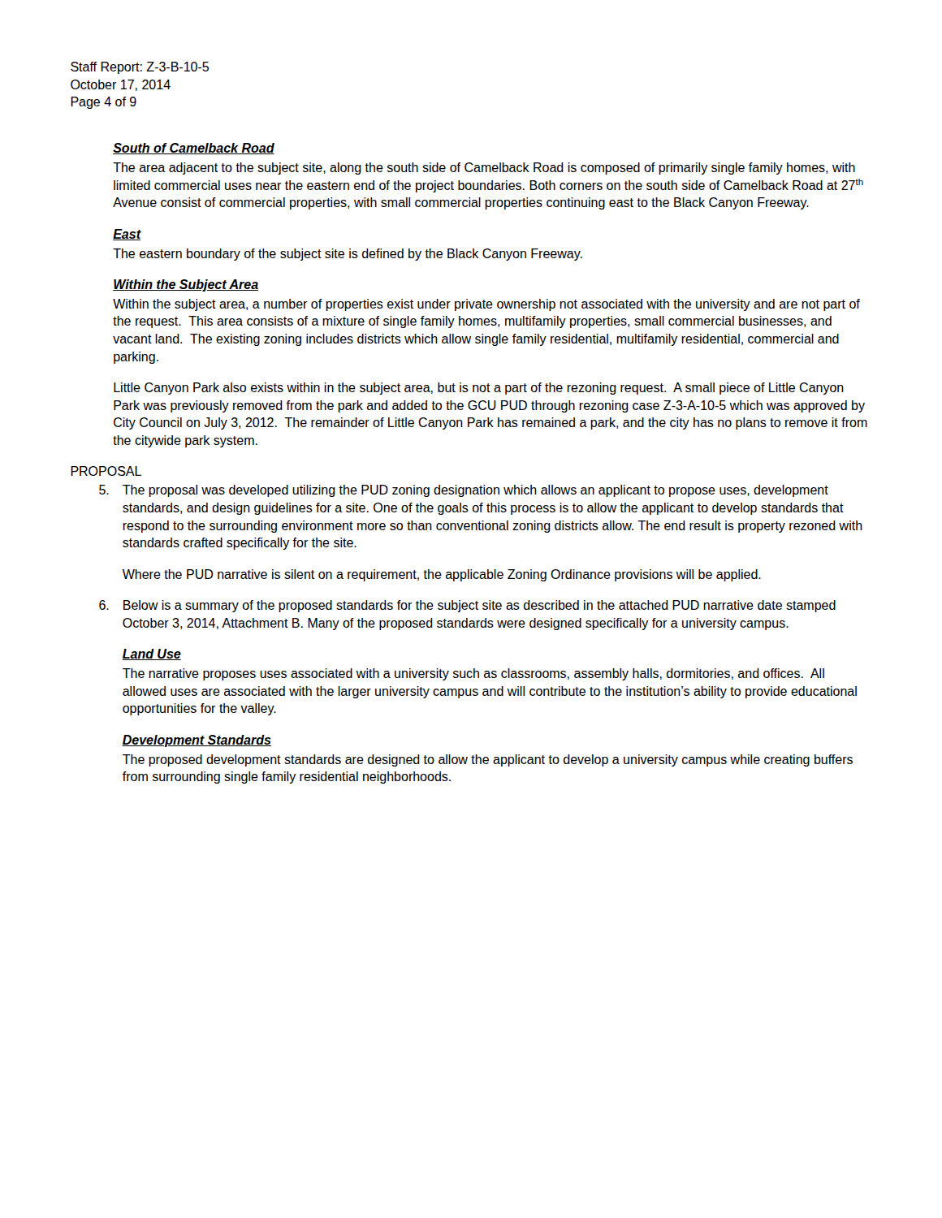Staff Report: Z-3-B-10-5
October 17, 2014
Page 4 of 9
South of Camelback Road
The area adjacent to the subject site, along the south side of Camelback Road is composed of primarily single family homes, with limited commercial uses near the eastern end of the project boundaries. Both corners on the south side of Camelback Road at 27th Avenue consist of commercial properties, with small commercial properties continuing east to the Black Canyon Freeway.
East
The eastern boundary of the subject site is defined by the Black Canyon Freeway.
Within the Subject Area
Within the subject area, a number of properties exist under private ownership not associated with the university and are not part of the request. This area consists of a mixture of single family homes, multifamily properties, small commercial businesses, and vacant land. The existing zoning includes districts which allow single family residential, multifamily residential, commercial and parking.
Little Canyon Park also exists within in the subject area, but is not a part of the rezoning request. A small piece of Little Canyon Park was previously removed from the park and added to the GCU PUD through rezoning case Z-3-A-10-5 which was approved by City Council on July 3, 2012. The remainder of Little Canyon Park has remained a park, and the city has no plans to remove it from the citywide park system.
PROPOSAL
The proposal was developed utilizing the PUD zoning designation which allows an applicant to propose uses, development standards, and design guidelines for a site. One of the goals of this process is to allow the applicant to develop standards that respond to the surrounding environment more so than conventional zoning districts allow. The end result is property rezoned with standards crafted specifically for the site.
Where the PUD narrative is silent on a requirement, the applicable Zoning Ordinance provisions will be applied.
Below is a summary of the proposed standards for the subject site as described in the attached PUD narrative date stamped October 3, 2014, Attachment B. Many of the proposed standards were designed specifically for a university campus.
Land Use
The narrative proposes uses associated with a university such as classrooms, assembly halls, dormitories, and offices. All allowed uses are associated with the larger university campus and will contribute to the institution’s ability to provide educational opportunities for the valley.
Development Standards
The proposed development standards are designed to allow the applicant to develop a university campus while creating buffers from surrounding single family residential neighborhoods.